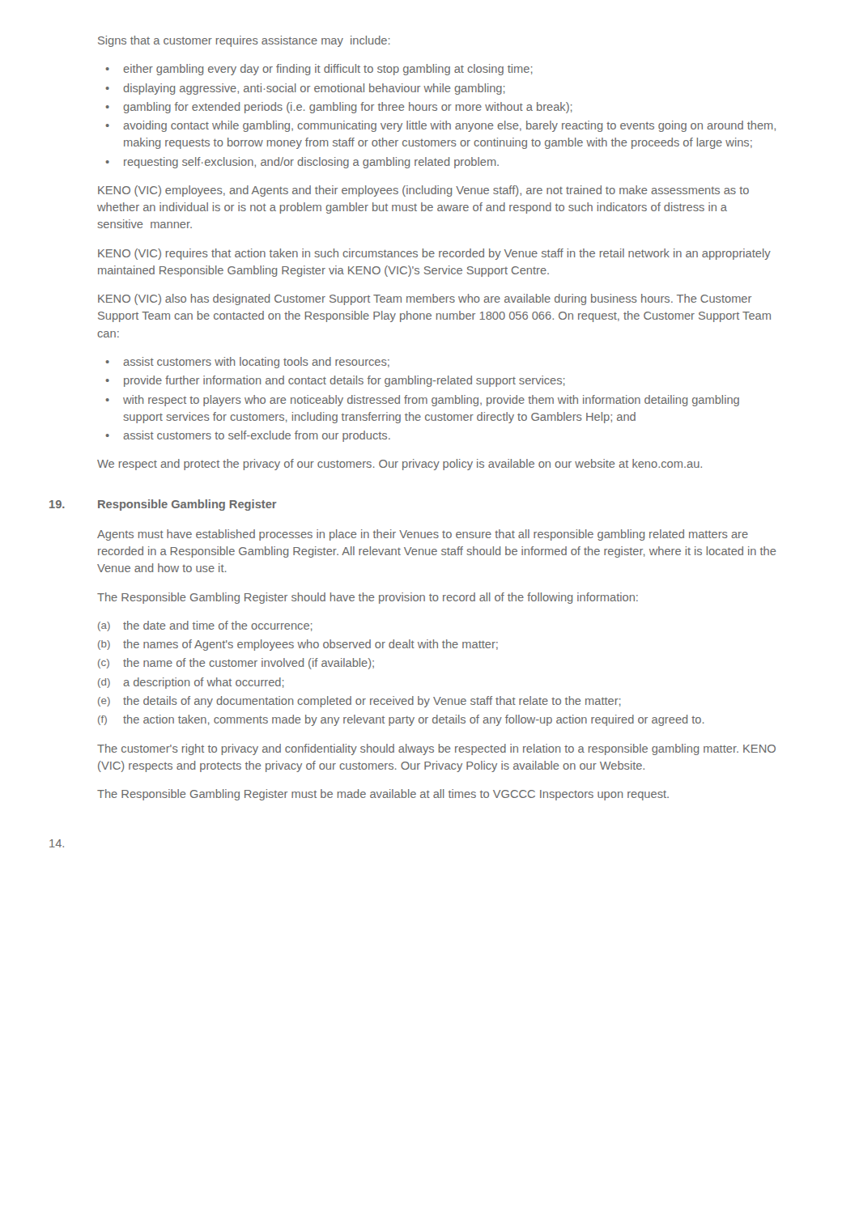Signs that a customer requires assistance may include:
either gambling every day or finding it difficult to stop gambling at closing time;
displaying aggressive, anti·social or emotional behaviour while gambling;
gambling for extended periods (i.e. gambling for three hours or more without a break);
avoiding contact while gambling, communicating very little with anyone else, barely reacting to events going on around them, making requests to borrow money from staff or other customers or continuing to gamble with the proceeds of large wins;
requesting self·exclusion, and/or disclosing a gambling related problem.
KENO (VIC) employees, and Agents and their employees (including Venue staff), are not trained to make assessments as to whether an individual is or is not a problem gambler but must be aware of and respond to such indicators of distress in a sensitive manner.
KENO (VIC) requires that action taken in such circumstances be recorded by Venue staff in the retail network in an appropriately maintained Responsible Gambling Register via KENO (VIC)'s Service Support Centre.
KENO (VIC) also has designated Customer Support Team members who are available during business hours. The Customer Support Team can be contacted on the Responsible Play phone number 1800 056 066. On request, the Customer Support Team can:
assist customers with locating tools and resources;
provide further information and contact details for gambling-related support services;
with respect to players who are noticeably distressed from gambling, provide them with information detailing gambling support services for customers, including transferring the customer directly to Gamblers Help; and
assist customers to self-exclude from our products.
We respect and protect the privacy of our customers. Our privacy policy is available on our website at keno.com.au.
19. Responsible Gambling Register
Agents must have established processes in place in their Venues to ensure that all responsible gambling related matters are recorded in a Responsible Gambling Register. All relevant Venue staff should be informed of the register, where it is located in the Venue and how to use it.
The Responsible Gambling Register should have the provision to record all of the following information:
the date and time of the occurrence;
the names of Agent's employees who observed or dealt with the matter;
the name of the customer involved (if available);
a description of what occurred;
the details of any documentation completed or received by Venue staff that relate to the matter;
the action taken, comments made by any relevant party or details of any follow-up action required or agreed to.
The customer's right to privacy and confidentiality should always be respected in relation to a responsible gambling matter. KENO (VIC) respects and protects the privacy of our customers. Our Privacy Policy is available on our Website.
The Responsible Gambling Register must be made available at all times to VGCCC Inspectors upon request.
14.